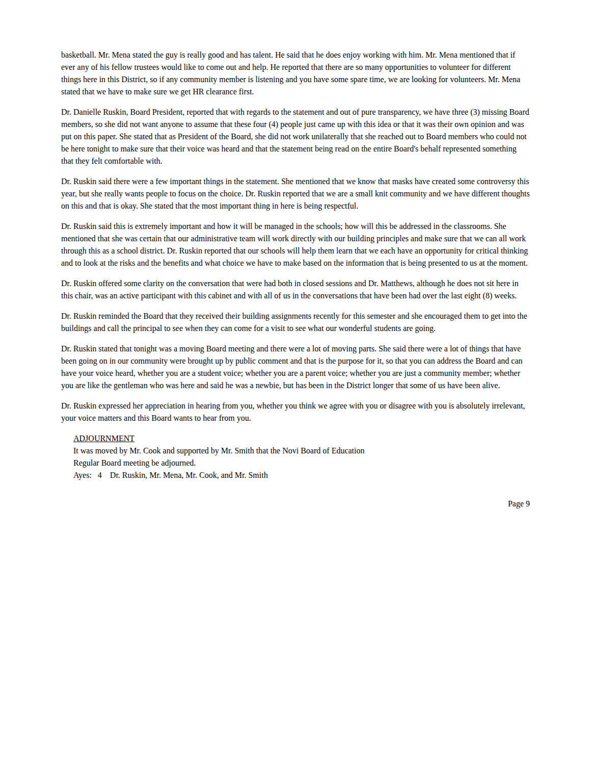basketball. Mr. Mena stated the guy is really good and has talent. He said that he does enjoy working with him. Mr. Mena mentioned that if ever any of his fellow trustees would like to come out and help. He reported that there are so many opportunities to volunteer for different things here in this District, so if any community member is listening and you have some spare time, we are looking for volunteers. Mr. Mena stated that we have to make sure we get HR clearance first.
Dr. Danielle Ruskin, Board President, reported that with regards to the statement and out of pure transparency, we have three (3) missing Board members, so she did not want anyone to assume that these four (4) people just came up with this idea or that it was their own opinion and was put on this paper. She stated that as President of the Board, she did not work unilaterally that she reached out to Board members who could not be here tonight to make sure that their voice was heard and that the statement being read on the entire Board's behalf represented something that they felt comfortable with.
Dr. Ruskin said there were a few important things in the statement. She mentioned that we know that masks have created some controversy this year, but she really wants people to focus on the choice. Dr. Ruskin reported that we are a small knit community and we have different thoughts on this and that is okay. She stated that the most important thing in here is being respectful.
Dr. Ruskin said this is extremely important and how it will be managed in the schools; how will this be addressed in the classrooms. She mentioned that she was certain that our administrative team will work directly with our building principles and make sure that we can all work through this as a school district. Dr. Ruskin reported that our schools will help them learn that we each have an opportunity for critical thinking and to look at the risks and the benefits and what choice we have to make based on the information that is being presented to us at the moment.
Dr. Ruskin offered some clarity on the conversation that were had both in closed sessions and Dr. Matthews, although he does not sit here in this chair, was an active participant with this cabinet and with all of us in the conversations that have been had over the last eight (8) weeks.
Dr. Ruskin reminded the Board that they received their building assignments recently for this semester and she encouraged them to get into the buildings and call the principal to see when they can come for a visit to see what our wonderful students are going.
Dr. Ruskin stated that tonight was a moving Board meeting and there were a lot of moving parts. She said there were a lot of things that have been going on in our community were brought up by public comment and that is the purpose for it, so that you can address the Board and can have your voice heard, whether you are a student voice; whether you are a parent voice; whether you are just a community member; whether you are like the gentleman who was here and said he was a newbie, but has been in the District longer that some of us have been alive.
Dr. Ruskin expressed her appreciation in hearing from you, whether you think we agree with you or disagree with you is absolutely irrelevant, your voice matters and this Board wants to hear from you.
ADJOURNMENT
It was moved by Mr. Cook and supported by Mr. Smith that the Novi Board of Education
Regular Board meeting be adjourned.
Ayes: 4 Dr. Ruskin, Mr. Mena, Mr. Cook, and Mr. Smith
Page 9